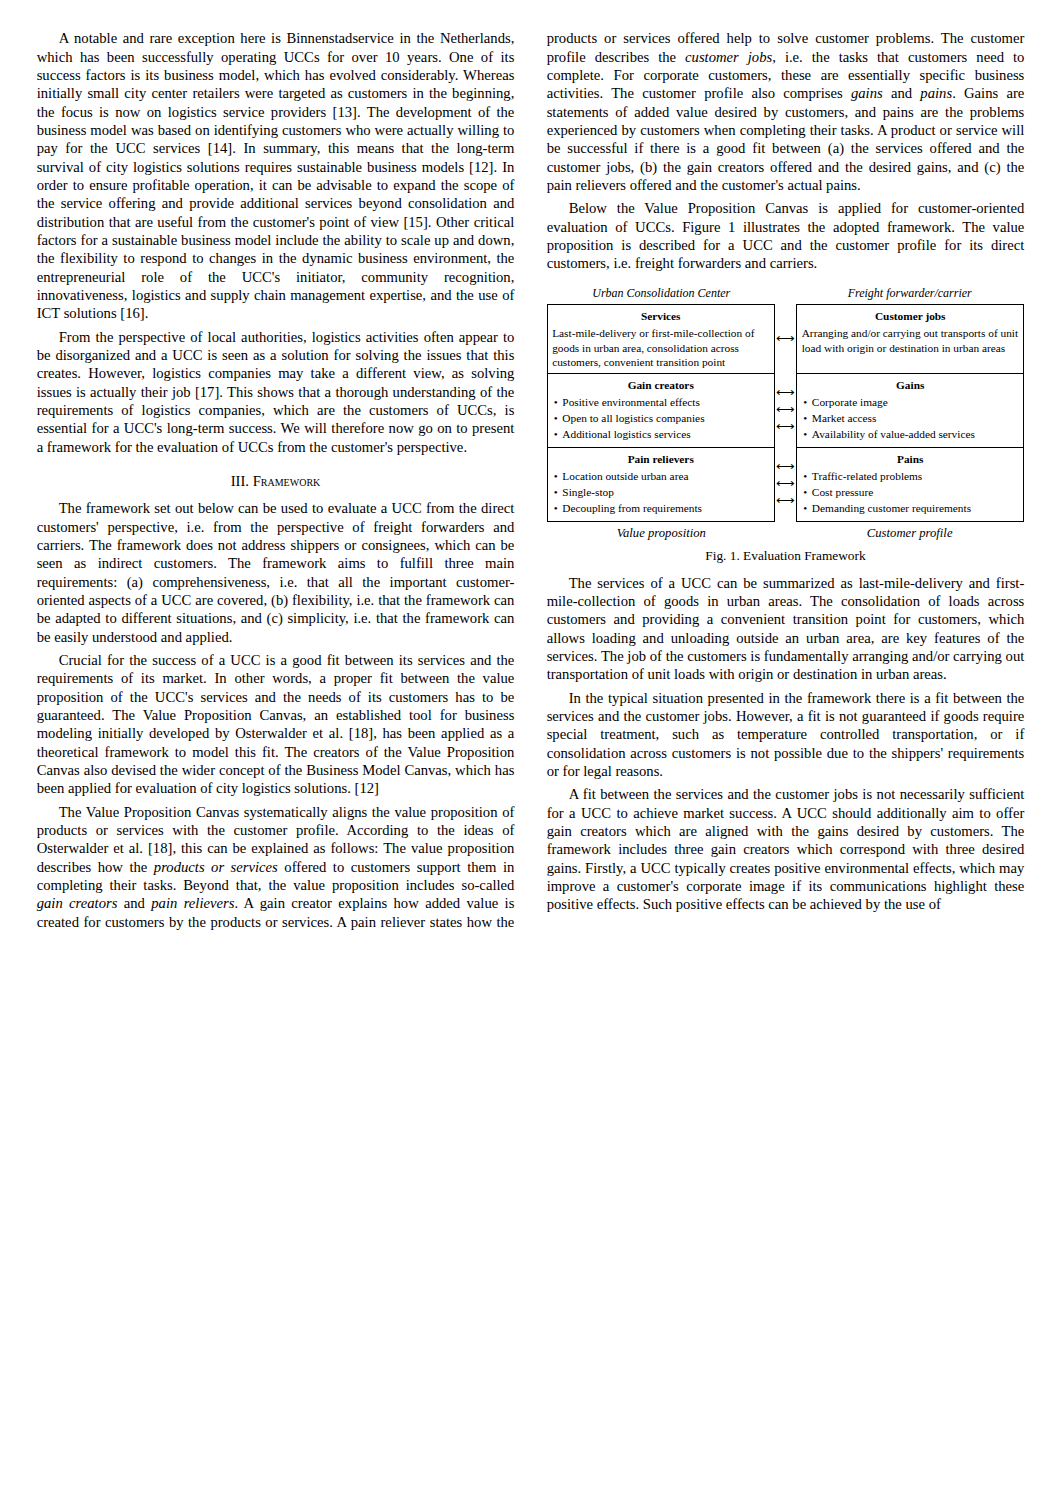A notable and rare exception here is Binnenstadservice in the Netherlands, which has been successfully operating UCCs for over 10 years. One of its success factors is its business model, which has evolved considerably. Whereas initially small city center retailers were targeted as customers in the beginning, the focus is now on logistics service providers [13]. The development of the business model was based on identifying customers who were actually willing to pay for the UCC services [14]. In summary, this means that the long-term survival of city logistics solutions requires sustainable business models [12]. In order to ensure profitable operation, it can be advisable to expand the scope of the service offering and provide additional services beyond consolidation and distribution that are useful from the customer's point of view [15]. Other critical factors for a sustainable business model include the ability to scale up and down, the flexibility to respond to changes in the dynamic business environment, the entrepreneurial role of the UCC's initiator, community recognition, innovativeness, logistics and supply chain management expertise, and the use of ICT solutions [16].
From the perspective of local authorities, logistics activities often appear to be disorganized and a UCC is seen as a solution for solving the issues that this creates. However, logistics companies may take a different view, as solving issues is actually their job [17]. This shows that a thorough understanding of the requirements of logistics companies, which are the customers of UCCs, is essential for a UCC's long-term success. We will therefore now go on to present a framework for the evaluation of UCCs from the customer's perspective.
III. Framework
The framework set out below can be used to evaluate a UCC from the direct customers' perspective, i.e. from the perspective of freight forwarders and carriers. The framework does not address shippers or consignees, which can be seen as indirect customers. The framework aims to fulfill three main requirements: (a) comprehensiveness, i.e. that all the important customer-oriented aspects of a UCC are covered, (b) flexibility, i.e. that the framework can be adapted to different situations, and (c) simplicity, i.e. that the framework can be easily understood and applied.
Crucial for the success of a UCC is a good fit between its services and the requirements of its market. In other words, a proper fit between the value proposition of the UCC's services and the needs of its customers has to be guaranteed. The Value Proposition Canvas, an established tool for business modeling initially developed by Osterwalder et al. [18], has been applied as a theoretical framework to model this fit. The creators of the Value Proposition Canvas also devised the wider concept of the Business Model Canvas, which has been applied for evaluation of city logistics solutions. [12]
The Value Proposition Canvas systematically aligns the value proposition of products or services with the customer profile. According to the ideas of Osterwalder et al. [18], this can be explained as follows: The value proposition describes how the products or services offered to customers support them in completing their tasks. Beyond that, the value proposition includes so-called gain creators and pain relievers. A gain creator explains how added value is created for customers by the products or services. A pain reliever states how the products or services offered help to solve customer problems. The customer profile describes the customer jobs, i.e. the tasks that customers need to complete. For corporate customers, these are essentially specific business activities. The customer profile also comprises gains and pains. Gains are statements of added value desired by customers, and pains are the problems experienced by customers when completing their tasks. A product or service will be successful if there is a good fit between (a) the services offered and the customer jobs, (b) the gain creators offered and the desired gains, and (c) the pain relievers offered and the customer's actual pains.
Below the Value Proposition Canvas is applied for customer-oriented evaluation of UCCs. Figure 1 illustrates the adopted framework. The value proposition is described for a UCC and the customer profile for its direct customers, i.e. freight forwarders and carriers.
Urban Consolidation Center Freight forwarder/carrier
| Services Last-mile-delivery or first-mile-collection of goods in urban area, consolidation across customers, convenient transition point | ⟷ | Customer jobs Arranging and/or carrying out transports of unit load with origin or destination in urban areas |
| Gain creators Positive environmental effects Open to all logistics companies Additional logistics services | ⟷ ⟷ ⟷ | Gains Corporate image Market access Availability of value-added services |
| Pain relievers Location outside urban area Single-stop Decoupling from requirements | ⟷ ⟷ ⟷ | Pains Traffic-related problems Cost pressure Demanding customer requirements |
Value proposition Customer profile
Fig. 1. Evaluation Framework
The services of a UCC can be summarized as last-mile-delivery and first-mile-collection of goods in urban areas. The consolidation of loads across customers and providing a convenient transition point for customers, which allows loading and unloading outside an urban area, are key features of the services. The job of the customers is fundamentally arranging and/or carrying out transportation of unit loads with origin or destination in urban areas.
In the typical situation presented in the framework there is a fit between the services and the customer jobs. However, a fit is not guaranteed if goods require special treatment, such as temperature controlled transportation, or if consolidation across customers is not possible due to the shippers' requirements or for legal reasons.
A fit between the services and the customer jobs is not necessarily sufficient for a UCC to achieve market success. A UCC should additionally aim to offer gain creators which are aligned with the gains desired by customers. The framework includes three gain creators which correspond with three desired gains. Firstly, a UCC typically creates positive environmental effects, which may improve a customer's corporate image if its communications highlight these positive effects. Such positive effects can be achieved by the use of